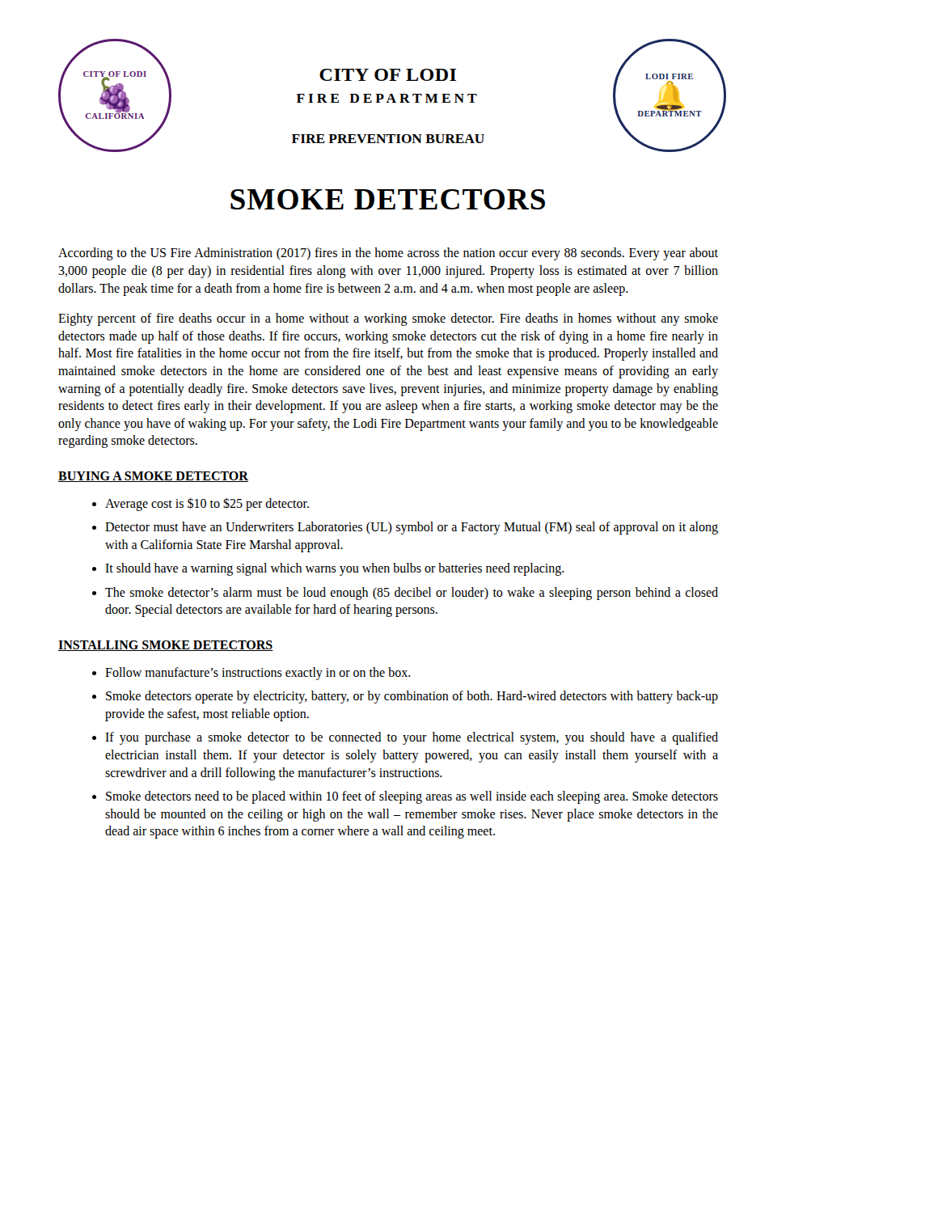CITY OF LODI
🍇
CALIFORNIA
CITY OF LODI
FIRE DEPARTMENT
FIRE PREVENTION BUREAU
LODI FIRE
🔔
DEPARTMENT
SMOKE DETECTORS
According to the US Fire Administration (2017) fires in the home across the nation occur every 88 seconds. Every year about 3,000 people die (8 per day) in residential fires along with over 11,000 injured. Property loss is estimated at over 7 billion dollars. The peak time for a death from a home fire is between 2 a.m. and 4 a.m. when most people are asleep.
Eighty percent of fire deaths occur in a home without a working smoke detector. Fire deaths in homes without any smoke detectors made up half of those deaths. If fire occurs, working smoke detectors cut the risk of dying in a home fire nearly in half. Most fire fatalities in the home occur not from the fire itself, but from the smoke that is produced. Properly installed and maintained smoke detectors in the home are considered one of the best and least expensive means of providing an early warning of a potentially deadly fire. Smoke detectors save lives, prevent injuries, and minimize property damage by enabling residents to detect fires early in their development. If you are asleep when a fire starts, a working smoke detector may be the only chance you have of waking up. For your safety, the Lodi Fire Department wants your family and you to be knowledgeable regarding smoke detectors.
BUYING A SMOKE DETECTOR
Average cost is $10 to $25 per detector.
Detector must have an Underwriters Laboratories (UL) symbol or a Factory Mutual (FM) seal of approval on it along with a California State Fire Marshal approval.
It should have a warning signal which warns you when bulbs or batteries need replacing.
The smoke detector’s alarm must be loud enough (85 decibel or louder) to wake a sleeping person behind a closed door. Special detectors are available for hard of hearing persons.
INSTALLING SMOKE DETECTORS
Follow manufacture’s instructions exactly in or on the box.
Smoke detectors operate by electricity, battery, or by combination of both. Hard-wired detectors with battery back-up provide the safest, most reliable option.
If you purchase a smoke detector to be connected to your home electrical system, you should have a qualified electrician install them. If your detector is solely battery powered, you can easily install them yourself with a screwdriver and a drill following the manufacturer’s instructions.
Smoke detectors need to be placed within 10 feet of sleeping areas as well inside each sleeping area. Smoke detectors should be mounted on the ceiling or high on the wall – remember smoke rises. Never place smoke detectors in the dead air space within 6 inches from a corner where a wall and ceiling meet.